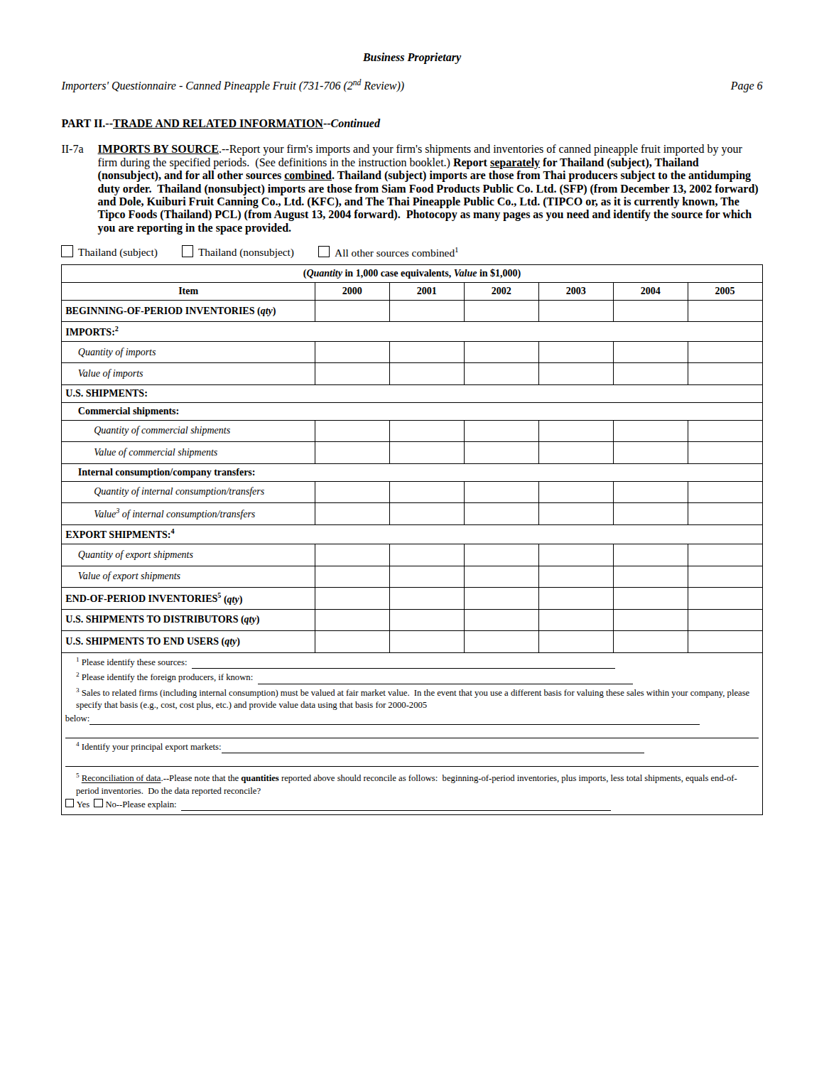Business Proprietary
Importers' Questionnaire - Canned Pineapple Fruit (731-706 (2nd Review))
Page 6
PART II.--TRADE AND RELATED INFORMATION--Continued
II-7a
IMPORTS BY SOURCE.--Report your firm's imports and your firm's shipments and inventories of canned pineapple fruit imported by your firm during the specified periods. (See definitions in the instruction booklet.) Report separately for Thailand (subject), Thailand (nonsubject), and for all other sources combined. Thailand (subject) imports are those from Thai producers subject to the antidumping duty order. Thailand (nonsubject) imports are those from Siam Food Products Public Co. Ltd. (SFP) (from December 13, 2002 forward) and Dole, Kuiburi Fruit Canning Co., Ltd. (KFC), and The Thai Pineapple Public Co., Ltd. (TIPCO or, as it is currently known, The Tipco Foods (Thailand) PCL) (from August 13, 2004 forward). Photocopy as many pages as you need and identify the source for which you are reporting in the space provided.
Thailand (subject) Thailand (nonsubject) All other sources combined1
| ( Quantity in 1,000 case equivalents, Value in $1,000) |
| Item | 2000 | 2001 | 2002 | 2003 | 2004 | 2005 |
| BEGINNING-OF-PERIOD INVENTORIES ( qty ) | | | | | | |
| IMPORTS: 2 |
| Quantity of imports | | | | | | |
| Value of imports | | | | | | |
| U.S. SHIPMENTS: |
| Commercial shipments: |
| Quantity of commercial shipments | | | | | | |
| Value of commercial shipments | | | | | | |
| Internal consumption/company transfers: |
| Quantity of internal consumption/transfers | | | | | | |
| Value 3 of internal consumption/transfers | | | | | | |
| EXPORT SHIPMENTS: 4 |
| Quantity of export shipments | | | | | | |
| Value of export shipments | | | | | | |
| END-OF-PERIOD INVENTORIES 5 ( qty ) | | | | | | |
| U.S. SHIPMENTS TO DISTRIBUTORS ( qty ) | | | | | | |
| U.S. SHIPMENTS TO END USERS ( qty ) | | | | | | |
| 1 Please identify these sources: 2 Please identify the foreign producers, if known: 3 Sales to related firms (including internal consumption) must be valued at fair market value. In the event that you use a different basis for valuing these sales within your company, please specify that basis (e.g., cost, cost plus, etc.) and provide value data using that basis for 2000-2005 below: 4 Identify your principal export markets: 5 Reconciliation of data .--Please note that the quantities reported above should reconcile as follows: beginning-of-period inventories, plus imports, less total shipments, equals end-of-period inventories. Do the data reported reconcile? Yes No--Please explain: |